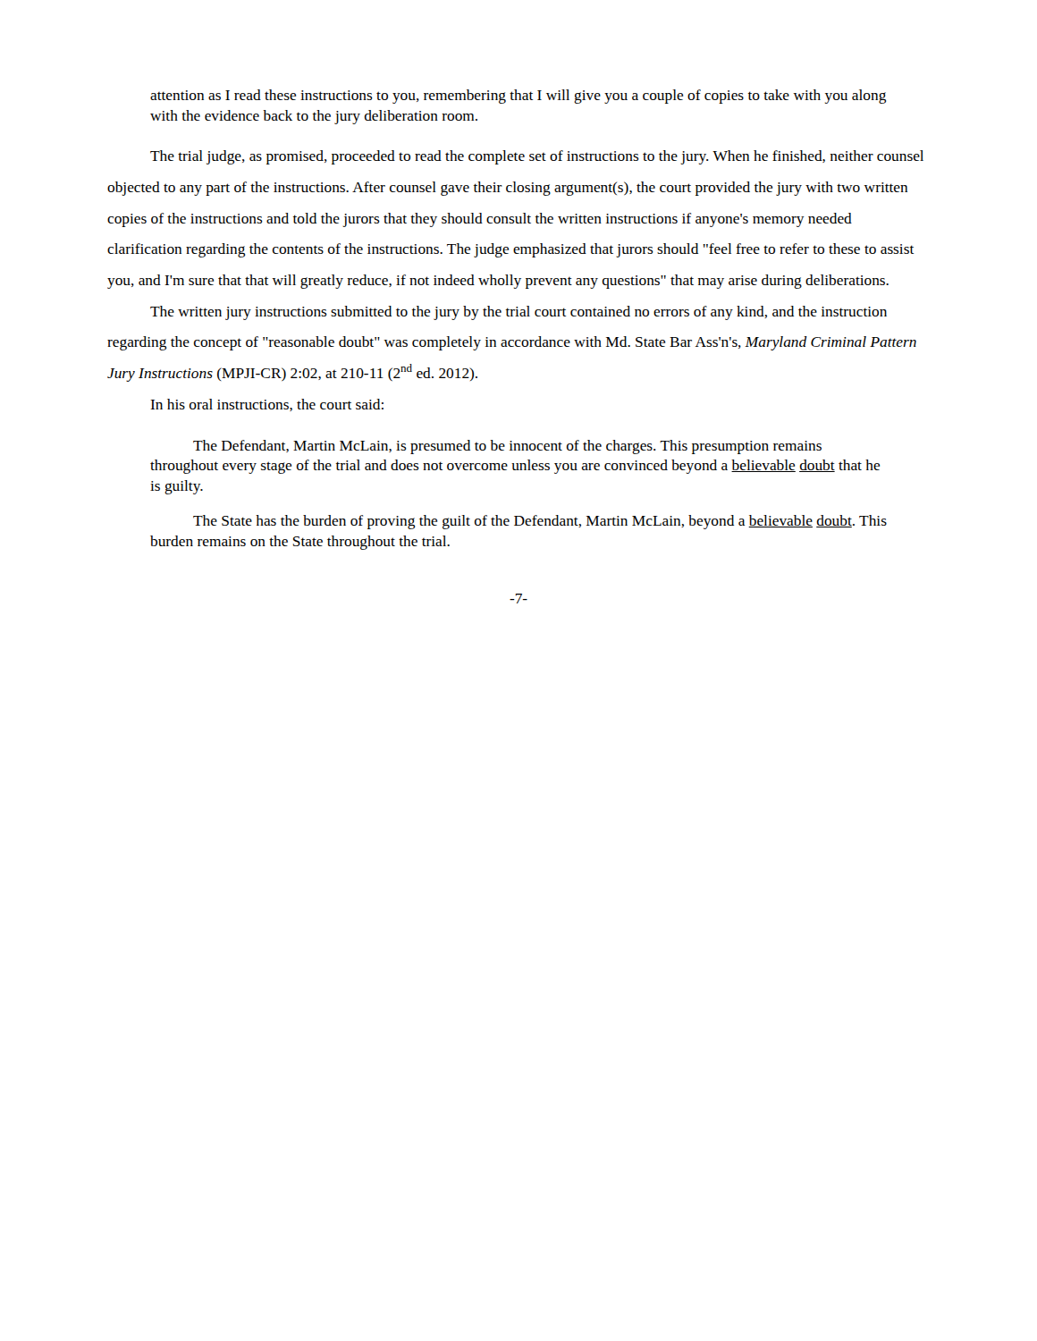attention as I read these instructions to you, remembering that I will give you a couple of copies to take with you along with the evidence back to the jury deliberation room.
The trial judge, as promised, proceeded to read the complete set of instructions to the jury. When he finished, neither counsel objected to any part of the instructions. After counsel gave their closing argument(s), the court provided the jury with two written copies of the instructions and told the jurors that they should consult the written instructions if anyone's memory needed clarification regarding the contents of the instructions. The judge emphasized that jurors should "feel free to refer to these to assist you, and I'm sure that that will greatly reduce, if not indeed wholly prevent any questions" that may arise during deliberations.
The written jury instructions submitted to the jury by the trial court contained no errors of any kind, and the instruction regarding the concept of "reasonable doubt" was completely in accordance with Md. State Bar Ass'n's, Maryland Criminal Pattern Jury Instructions (MPJI-CR) 2:02, at 210-11 (2nd ed. 2012).
In his oral instructions, the court said:
The Defendant, Martin McLain, is presumed to be innocent of the charges. This presumption remains throughout every stage of the trial and does not overcome unless you are convinced beyond a believable doubt that he is guilty.
The State has the burden of proving the guilt of the Defendant, Martin McLain, beyond a believable doubt. This burden remains on the State throughout the trial.
-7-